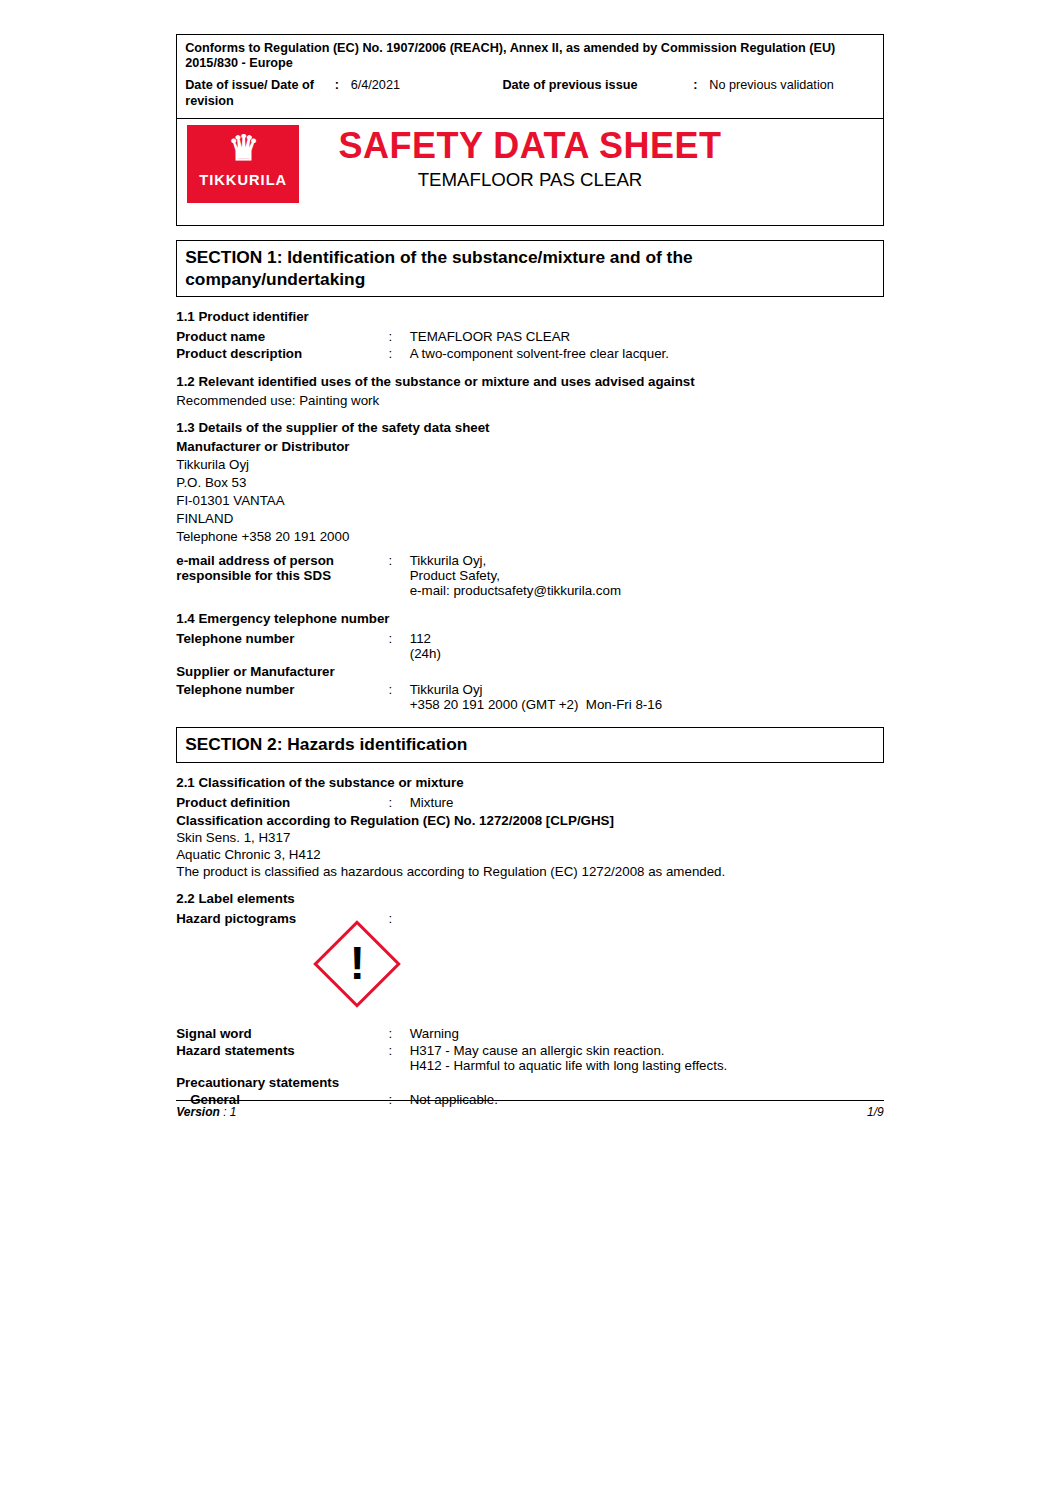Conforms to Regulation (EC) No. 1907/2006 (REACH), Annex II, as amended by Commission Regulation (EU) 2015/830 - Europe
Date of issue/ Date of revision
:
6/4/2021
Date of previous issue
:
No previous validation
♛
TIKKURILA
SAFETY DATA SHEET
TEMAFLOOR PAS CLEAR
SECTION 1: Identification of the substance/mixture and of the company/undertaking
1.1 Product identifier
Product name
:
TEMAFLOOR PAS CLEAR
Product description
:
A two-component solvent-free clear lacquer.
1.2 Relevant identified uses of the substance or mixture and uses advised against
Recommended use: Painting work
1.3 Details of the supplier of the safety data sheet
Manufacturer or Distributor
Tikkurila Oyj
P.O. Box 53
FI-01301 VANTAA
FINLAND
Telephone +358 20 191 2000
e-mail address of person responsible for this SDS
:
Tikkurila Oyj,
Product Safety,
e-mail: productsafety@tikkurila.com
1.4 Emergency telephone number
Telephone number
:
112
(24h)
Supplier or Manufacturer
Telephone number
:
Tikkurila Oyj
+358 20 191 2000 (GMT +2) Mon-Fri 8-16
SECTION 2: Hazards identification
2.1 Classification of the substance or mixture
Product definition
:
Mixture
Classification according to Regulation (EC) No. 1272/2008 [CLP/GHS]
Skin Sens. 1, H317
Aquatic Chronic 3, H412
The product is classified as hazardous according to Regulation (EC) 1272/2008 as amended.
2.2 Label elements
Hazard pictograms
:
!
Signal word
:
Warning
Hazard statements
:
H317 - May cause an allergic skin reaction.
H412 - Harmful to aquatic life with long lasting effects.
Precautionary statements
General
:
Not applicable.
Version : 1
1/9